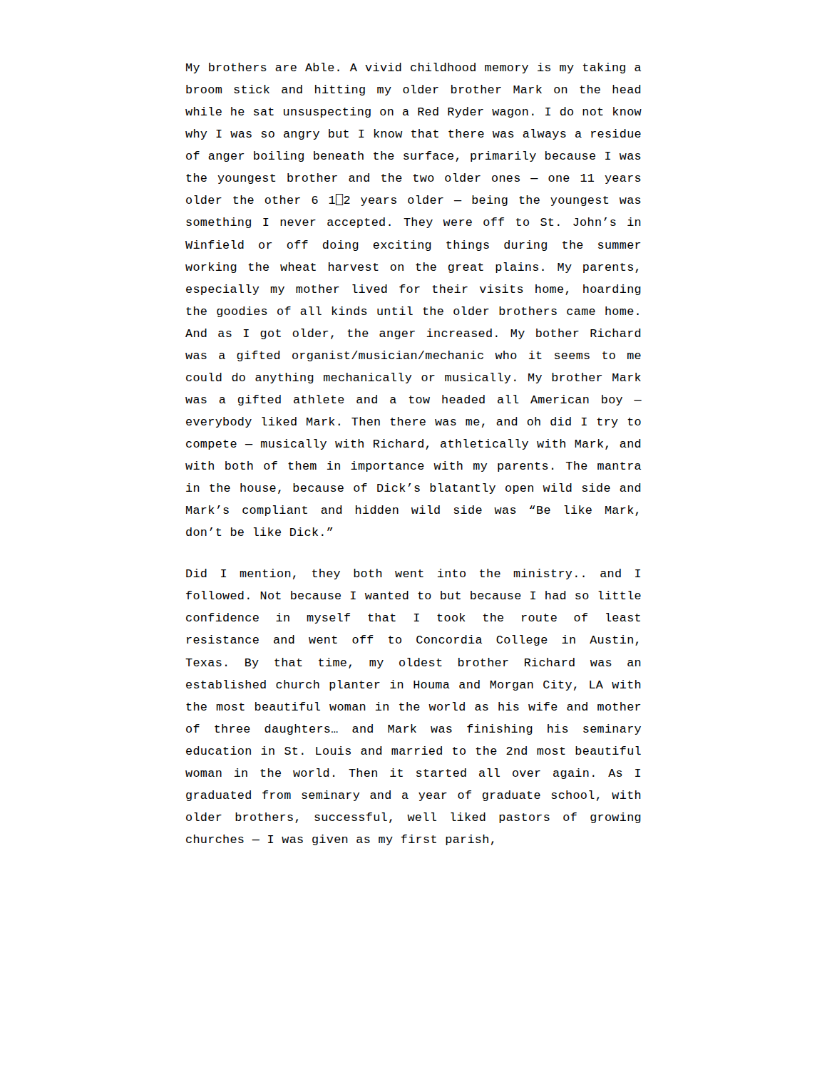My brothers are Able. A vivid childhood memory is my taking a broom stick and hitting my older brother Mark on the head while he sat unsuspecting on a Red Ryder wagon. I do not know why I was so angry but I know that there was always a residue of anger boiling beneath the surface, primarily because I was the youngest brother and the two older ones — one 11 years older the other 6 1⎕2 years older — being the youngest was something I never accepted. They were off to St. John’s in Winfield or off doing exciting things during the summer working the wheat harvest on the great plains. My parents, especially my mother lived for their visits home, hoarding the goodies of all kinds until the older brothers came home. And as I got older, the anger increased. My bother Richard was a gifted organist/musician/mechanic who it seems to me could do anything mechanically or musically. My brother Mark was a gifted athlete and a tow headed all American boy — everybody liked Mark. Then there was me, and oh did I try to compete — musically with Richard, athletically with Mark, and with both of them in importance with my parents. The mantra in the house, because of Dick’s blatantly open wild side and Mark’s compliant and hidden wild side was “Be like Mark, don’t be like Dick.”
Did I mention, they both went into the ministry.. and I followed. Not because I wanted to but because I had so little confidence in myself that I took the route of least resistance and went off to Concordia College in Austin, Texas. By that time, my oldest brother Richard was an established church planter in Houma and Morgan City, LA with the most beautiful woman in the world as his wife and mother of three daughters… and Mark was finishing his seminary education in St. Louis and married to the 2nd most beautiful woman in the world. Then it started all over again. As I graduated from seminary and a year of graduate school, with older brothers, successful, well liked pastors of growing churches — I was given as my first parish,